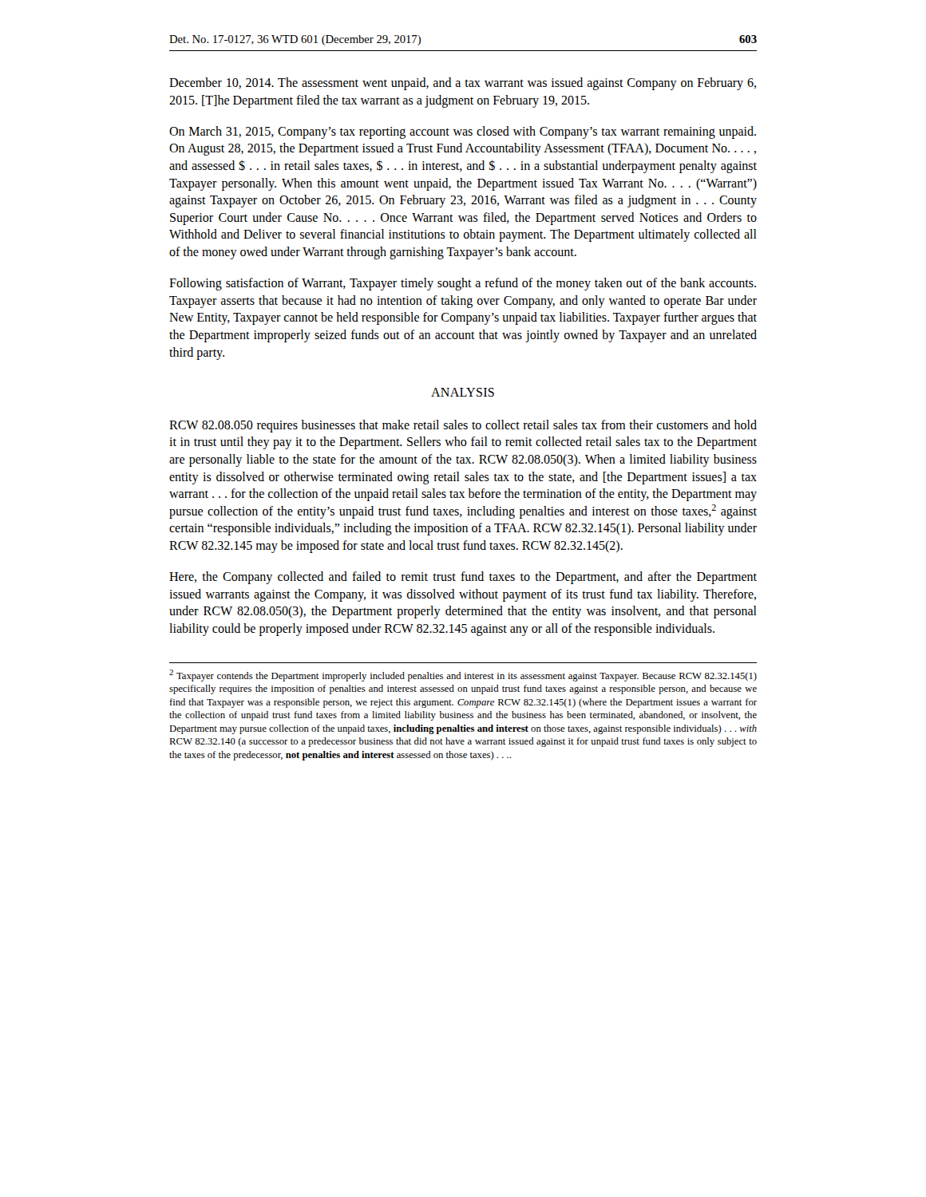Det. No. 17-0127, 36 WTD 601 (December 29, 2017) 603
December 10, 2014. The assessment went unpaid, and a tax warrant was issued against Company on February 6, 2015. [T]he Department filed the tax warrant as a judgment on February 19, 2015.
On March 31, 2015, Company’s tax reporting account was closed with Company’s tax warrant remaining unpaid. On August 28, 2015, the Department issued a Trust Fund Accountability Assessment (TFAA), Document No. . . . , and assessed $ . . . in retail sales taxes, $ . . . in interest, and $ . . . in a substantial underpayment penalty against Taxpayer personally. When this amount went unpaid, the Department issued Tax Warrant No. . . . (“Warrant”) against Taxpayer on October 26, 2015. On February 23, 2016, Warrant was filed as a judgment in . . . County Superior Court under Cause No. . . . . Once Warrant was filed, the Department served Notices and Orders to Withhold and Deliver to several financial institutions to obtain payment. The Department ultimately collected all of the money owed under Warrant through garnishing Taxpayer’s bank account.
Following satisfaction of Warrant, Taxpayer timely sought a refund of the money taken out of the bank accounts. Taxpayer asserts that because it had no intention of taking over Company, and only wanted to operate Bar under New Entity, Taxpayer cannot be held responsible for Company’s unpaid tax liabilities. Taxpayer further argues that the Department improperly seized funds out of an account that was jointly owned by Taxpayer and an unrelated third party.
ANALYSIS
RCW 82.08.050 requires businesses that make retail sales to collect retail sales tax from their customers and hold it in trust until they pay it to the Department. Sellers who fail to remit collected retail sales tax to the Department are personally liable to the state for the amount of the tax. RCW 82.08.050(3). When a limited liability business entity is dissolved or otherwise terminated owing retail sales tax to the state, and [the Department issues] a tax warrant . . . for the collection of the unpaid retail sales tax before the termination of the entity, the Department may pursue collection of the entity’s unpaid trust fund taxes, including penalties and interest on those taxes,2 against certain “responsible individuals,” including the imposition of a TFAA. RCW 82.32.145(1). Personal liability under RCW 82.32.145 may be imposed for state and local trust fund taxes. RCW 82.32.145(2).
Here, the Company collected and failed to remit trust fund taxes to the Department, and after the Department issued warrants against the Company, it was dissolved without payment of its trust fund tax liability. Therefore, under RCW 82.08.050(3), the Department properly determined that the entity was insolvent, and that personal liability could be properly imposed under RCW 82.32.145 against any or all of the responsible individuals.
2 Taxpayer contends the Department improperly included penalties and interest in its assessment against Taxpayer. Because RCW 82.32.145(1) specifically requires the imposition of penalties and interest assessed on unpaid trust fund taxes against a responsible person, and because we find that Taxpayer was a responsible person, we reject this argument. Compare RCW 82.32.145(1) (where the Department issues a warrant for the collection of unpaid trust fund taxes from a limited liability business and the business has been terminated, abandoned, or insolvent, the Department may pursue collection of the unpaid taxes, including penalties and interest on those taxes, against responsible individuals) . . . with RCW 82.32.140 (a successor to a predecessor business that did not have a warrant issued against it for unpaid trust fund taxes is only subject to the taxes of the predecessor, not penalties and interest assessed on those taxes) . . ..